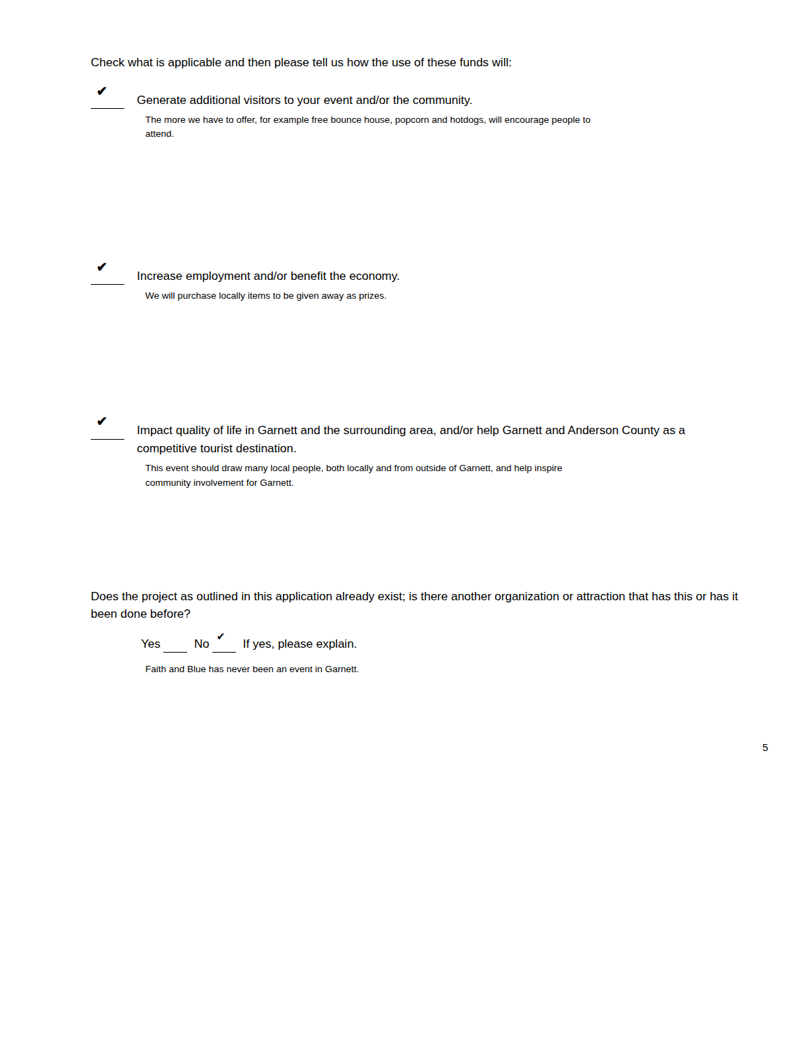Check what is applicable and then please tell us how the use of these funds will:
✔ Generate additional visitors to your event and/or the community.
The more we have to offer, for example free bounce house, popcorn and hotdogs, will encourage people to attend.
✔ Increase employment and/or benefit the economy.
We will purchase locally items to be given away as prizes.
✔ Impact quality of life in Garnett and the surrounding area, and/or help Garnett and Anderson County as a competitive tourist destination.
This event should draw many local people, both locally and from outside of Garnett, and help inspire community involvement for Garnett.
Does the project as outlined in this application already exist; is there another organization or attraction that has this or has it been done before?
Yes No ✔ If yes, please explain.
Faith and Blue has never been an event in Garnett.
5